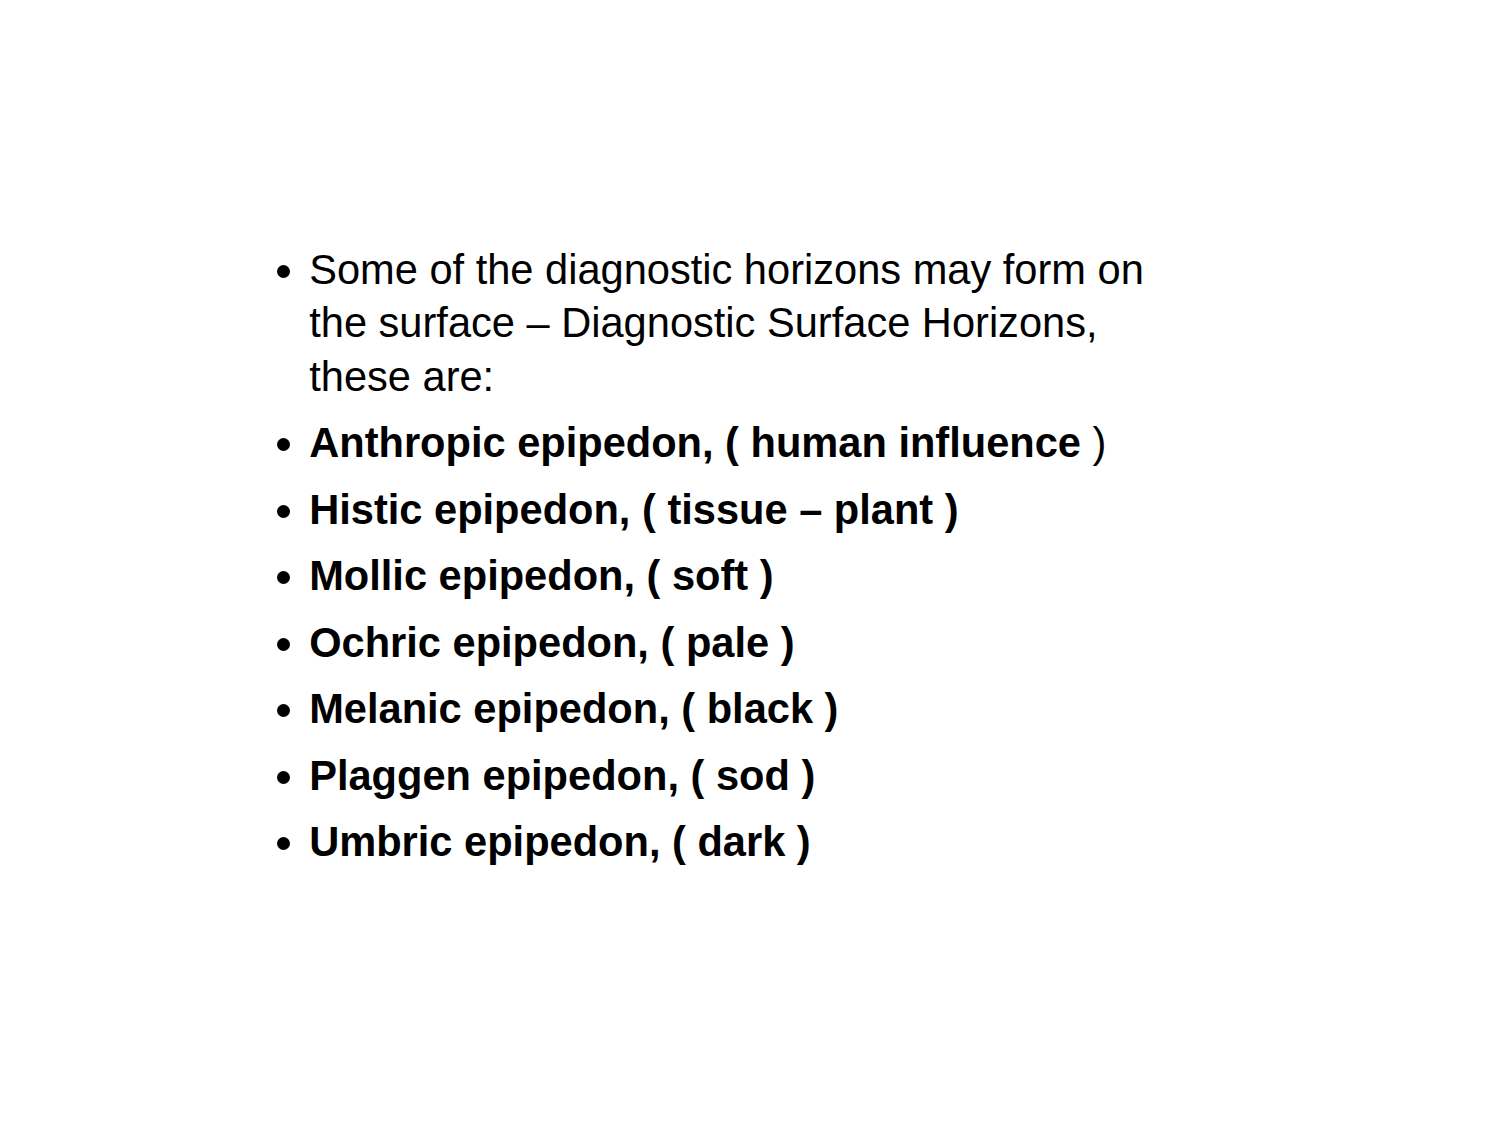Some of the diagnostic horizons may form on the surface – Diagnostic Surface Horizons, these are:
Anthropic epipedon, ( human influence )
Histic epipedon, ( tissue – plant )
Mollic epipedon, ( soft )
Ochric epipedon, ( pale )
Melanic epipedon, ( black )
Plaggen epipedon, ( sod )
Umbric epipedon, ( dark )